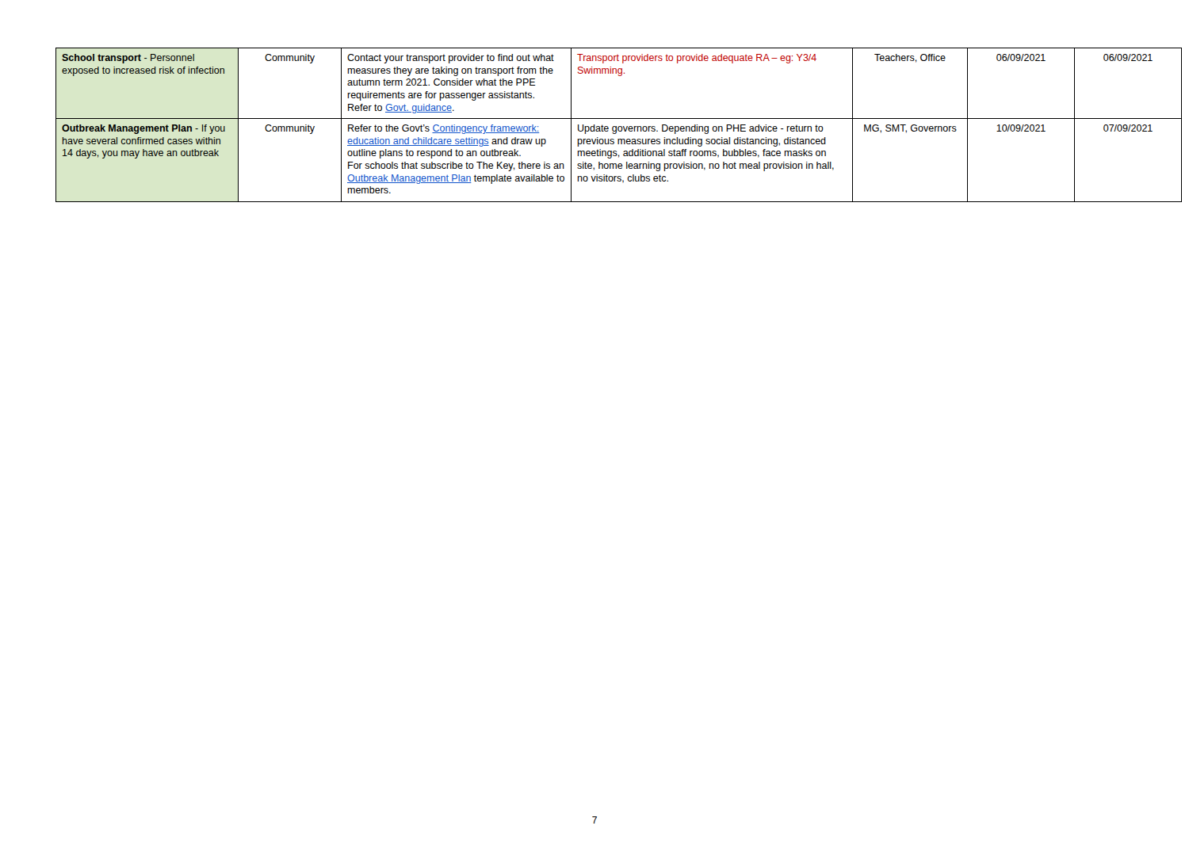| School transport - Personnel exposed to increased risk of infection | Community | Contact your transport provider to find out what measures they are taking on transport from the autumn term 2021. Consider what the PPE requirements are for passenger assistants. Refer to Govt. guidance . | Transport providers to provide adequate RA – eg: Y3/4 Swimming. | Teachers, Office | 06/09/2021 | 06/09/2021 |
| Outbreak Management Plan - If you have several confirmed cases within 14 days, you may have an outbreak | Community | Refer to the Govt’s Contingency framework: education and childcare settings and draw up outline plans to respond to an outbreak. For schools that subscribe to The Key, there is an Outbreak Management Plan template available to members. | Update governors. Depending on PHE advice - return to previous measures including social distancing, distanced meetings, additional staff rooms, bubbles, face masks on site, home learning provision, no hot meal provision in hall, no visitors, clubs etc. | MG, SMT, Governors | 10/09/2021 | 07/09/2021 |
7